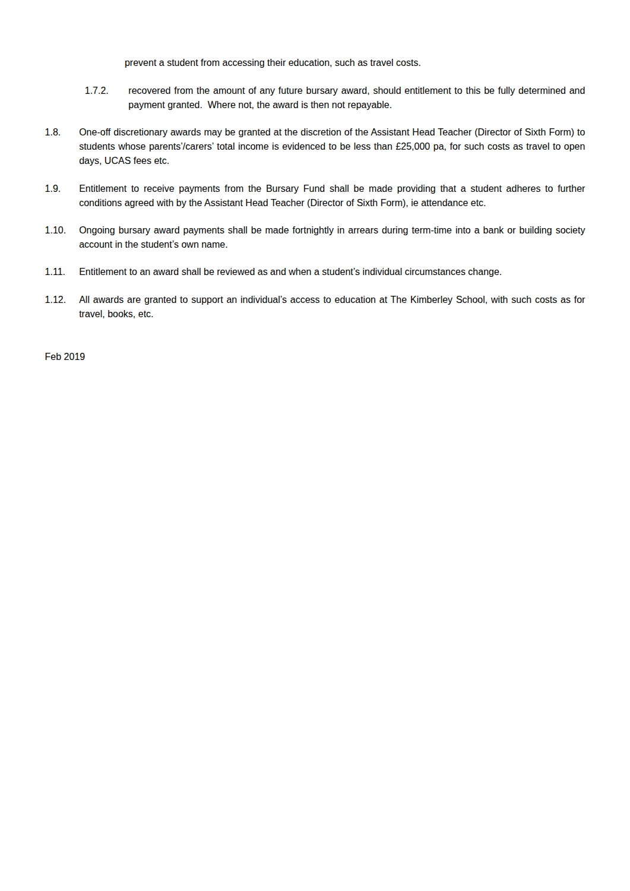prevent a student from accessing their education, such as travel costs.
1.7.2.
recovered from the amount of any future bursary award, should entitlement to this be fully determined and payment granted. Where not, the award is then not repayable.
1.8.
One-off discretionary awards may be granted at the discretion of the Assistant Head Teacher (Director of Sixth Form) to students whose parents’/carers’ total income is evidenced to be less than £25,000 pa, for such costs as travel to open days, UCAS fees etc.
1.9.
Entitlement to receive payments from the Bursary Fund shall be made providing that a student adheres to further conditions agreed with by the Assistant Head Teacher (Director of Sixth Form), ie attendance etc.
1.10.
Ongoing bursary award payments shall be made fortnightly in arrears during term-time into a bank or building society account in the student’s own name.
1.11.
Entitlement to an award shall be reviewed as and when a student’s individual circumstances change.
1.12.
All awards are granted to support an individual’s access to education at The Kimberley School, with such costs as for travel, books, etc.
Feb 2019